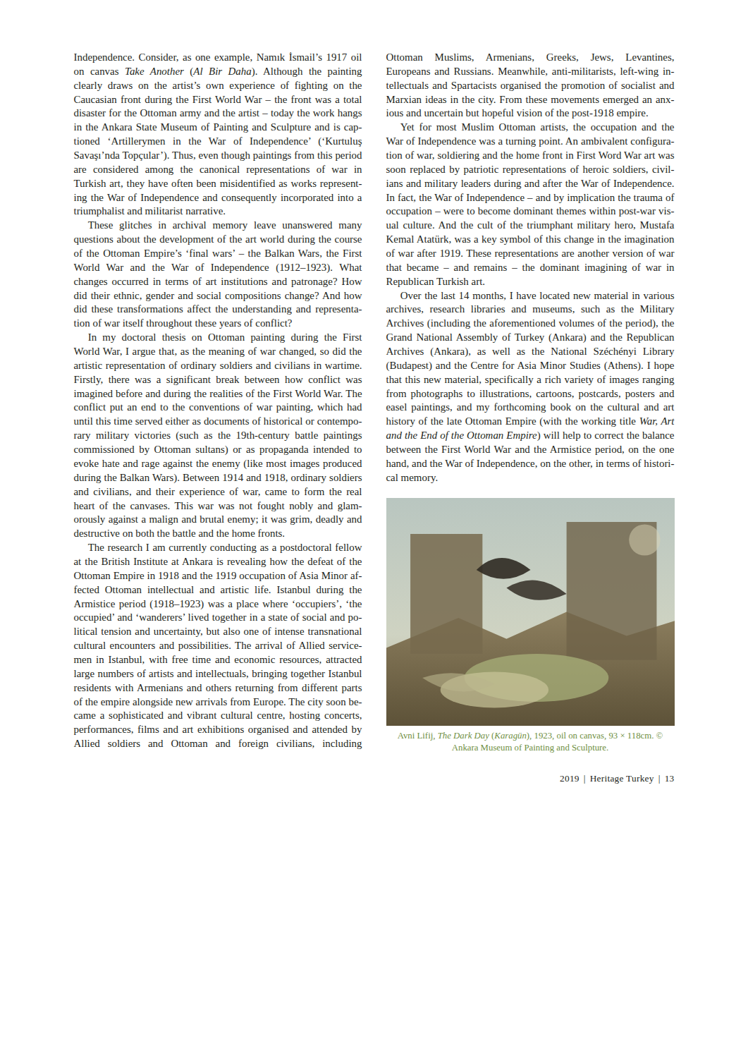Independence. Consider, as one example, Namık İsmail’s 1917 oil on canvas Take Another (Al Bir Daha). Although the painting clearly draws on the artist’s own experience of fighting on the Caucasian front during the First World War – the front was a total disaster for the Ottoman army and the artist – today the work hangs in the Ankara State Museum of Painting and Sculpture and is captioned ‘Artillerymen in the War of Independence’ (‘Kurtuluş Savaşı’nda Topçular’). Thus, even though paintings from this period are considered among the canonical representations of war in Turkish art, they have often been misidentified as works representing the War of Independence and consequently incorporated into a triumphalist and militarist narrative.
These glitches in archival memory leave unanswered many questions about the development of the art world during the course of the Ottoman Empire’s ‘final wars’ – the Balkan Wars, the First World War and the War of Independence (1912–1923). What changes occurred in terms of art institutions and patronage? How did their ethnic, gender and social compositions change? And how did these transformations affect the understanding and representation of war itself throughout these years of conflict?
In my doctoral thesis on Ottoman painting during the First World War, I argue that, as the meaning of war changed, so did the artistic representation of ordinary soldiers and civilians in wartime. Firstly, there was a significant break between how conflict was imagined before and during the realities of the First World War. The conflict put an end to the conventions of war painting, which had until this time served either as documents of historical or contemporary military victories (such as the 19th-century battle paintings commissioned by Ottoman sultans) or as propaganda intended to evoke hate and rage against the enemy (like most images produced during the Balkan Wars). Between 1914 and 1918, ordinary soldiers and civilians, and their experience of war, came to form the real heart of the canvases. This war was not fought nobly and glamorously against a malign and brutal enemy; it was grim, deadly and destructive on both the battle and the home fronts.
The research I am currently conducting as a postdoctoral fellow at the British Institute at Ankara is revealing how the defeat of the Ottoman Empire in 1918 and the 1919 occupation of Asia Minor affected Ottoman intellectual and artistic life. Istanbul during the Armistice period (1918–1923) was a place where ‘occupiers’, ‘the occupied’ and ‘wanderers’ lived together in a state of social and political tension and uncertainty, but also one of intense transnational cultural encounters and possibilities. The arrival of Allied servicemen in Istanbul, with free time and economic resources, attracted large numbers of artists and intellectuals, bringing together Istanbul residents with Armenians and others returning from different parts of the empire alongside new arrivals from Europe. The city soon became a sophisticated and vibrant cultural centre, hosting concerts, performances, films and art exhibitions organised and attended by Allied soldiers and Ottoman and foreign civilians, including Ottoman Muslims, Armenians, Greeks, Jews, Levantines, Europeans and Russians. Meanwhile, anti-militarists, left-wing intellectuals and Spartacists organised the promotion of socialist and Marxian ideas in the city. From these movements emerged an anxious and uncertain but hopeful vision of the post-1918 empire.
Yet for most Muslim Ottoman artists, the occupation and the War of Independence was a turning point. An ambivalent configuration of war, soldiering and the home front in First Word War art was soon replaced by patriotic representations of heroic soldiers, civilians and military leaders during and after the War of Independence. In fact, the War of Independence – and by implication the trauma of occupation – were to become dominant themes within post-war visual culture. And the cult of the triumphant military hero, Mustafa Kemal Atatürk, was a key symbol of this change in the imagination of war after 1919. These representations are another version of war that became – and remains – the dominant imagining of war in Republican Turkish art.
Over the last 14 months, I have located new material in various archives, research libraries and museums, such as the Military Archives (including the aforementioned volumes of the period), the Grand National Assembly of Turkey (Ankara) and the Republican Archives (Ankara), as well as the National Széchényi Library (Budapest) and the Centre for Asia Minor Studies (Athens). I hope that this new material, specifically a rich variety of images ranging from photographs to illustrations, cartoons, postcards, posters and easel paintings, and my forthcoming book on the cultural and art history of the late Ottoman Empire (with the working title War, Art and the End of the Ottoman Empire) will help to correct the balance between the First World War and the Armistice period, on the one hand, and the War of Independence, on the other, in terms of historical memory.
Avni Lifij, The Dark Day (Karagün), 1923, oil on canvas, 93 × 118cm. © Ankara Museum of Painting and Sculpture.
2019|Heritage Turkey|13